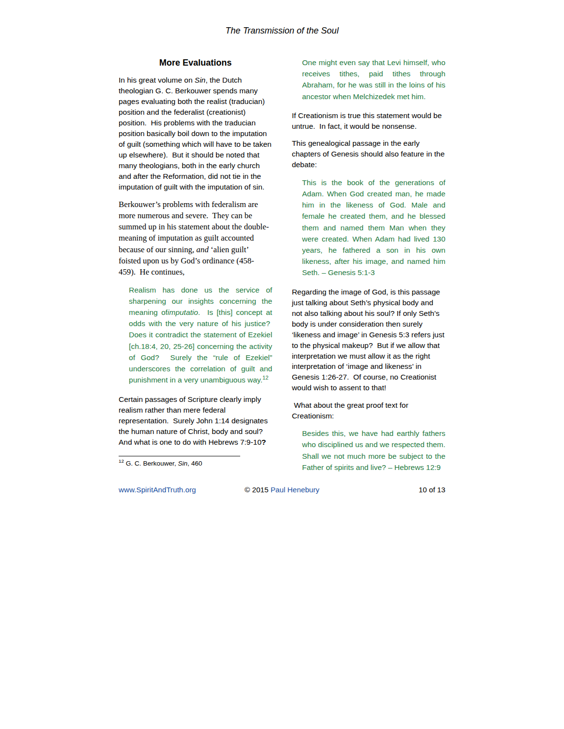The Transmission of the Soul
More Evaluations
In his great volume on Sin, the Dutch theologian G. C. Berkouwer spends many pages evaluating both the realist (traducian) position and the federalist (creationist) position. His problems with the traducian position basically boil down to the imputation of guilt (something which will have to be taken up elsewhere). But it should be noted that many theologians, both in the early church and after the Reformation, did not tie in the imputation of guilt with the imputation of sin.
Berkouwer’s problems with federalism are more numerous and severe. They can be summed up in his statement about the double-meaning of imputation as guilt accounted because of our sinning, and ‘alien guilt’ foisted upon us by God’s ordinance (458-459). He continues,
Realism has done us the service of sharpening our insights concerning the meaning ofimputatio. Is [this] concept at odds with the very nature of his justice? Does it contradict the statement of Ezekiel [ch.18:4, 20, 25-26] concerning the activity of God? Surely the “rule of Ezekiel” underscores the correlation of guilt and punishment in a very unambiguous way.12
Certain passages of Scripture clearly imply realism rather than mere federal representation. Surely John 1:14 designates the human nature of Christ, body and soul? And what is one to do with Hebrews 7:9-10?
12 G. C. Berkouwer, Sin, 460
One might even say that Levi himself, who receives tithes, paid tithes through Abraham, for he was still in the loins of his ancestor when Melchizedek met him.
If Creationism is true this statement would be untrue. In fact, it would be nonsense.
This genealogical passage in the early chapters of Genesis should also feature in the debate:
This is the book of the generations of Adam. When God created man, he made him in the likeness of God. Male and female he created them, and he blessed them and named them Man when they were created. When Adam had lived 130 years, he fathered a son in his own likeness, after his image, and named him Seth. – Genesis 5:1-3
Regarding the image of God, is this passage just talking about Seth’s physical body and not also talking about his soul? If only Seth’s body is under consideration then surely ‘likeness and image’ in Genesis 5:3 refers just to the physical makeup? But if we allow that interpretation we must allow it as the right interpretation of ‘image and likeness’ in Genesis 1:26-27. Of course, no Creationist would wish to assent to that!
What about the great proof text for Creationism:
Besides this, we have had earthly fathers who disciplined us and we respected them. Shall we not much more be subject to the Father of spirits and live? – Hebrews 12:9
www.SpiritAndTruth.org
© 2015 Paul Henebury
10 of 13